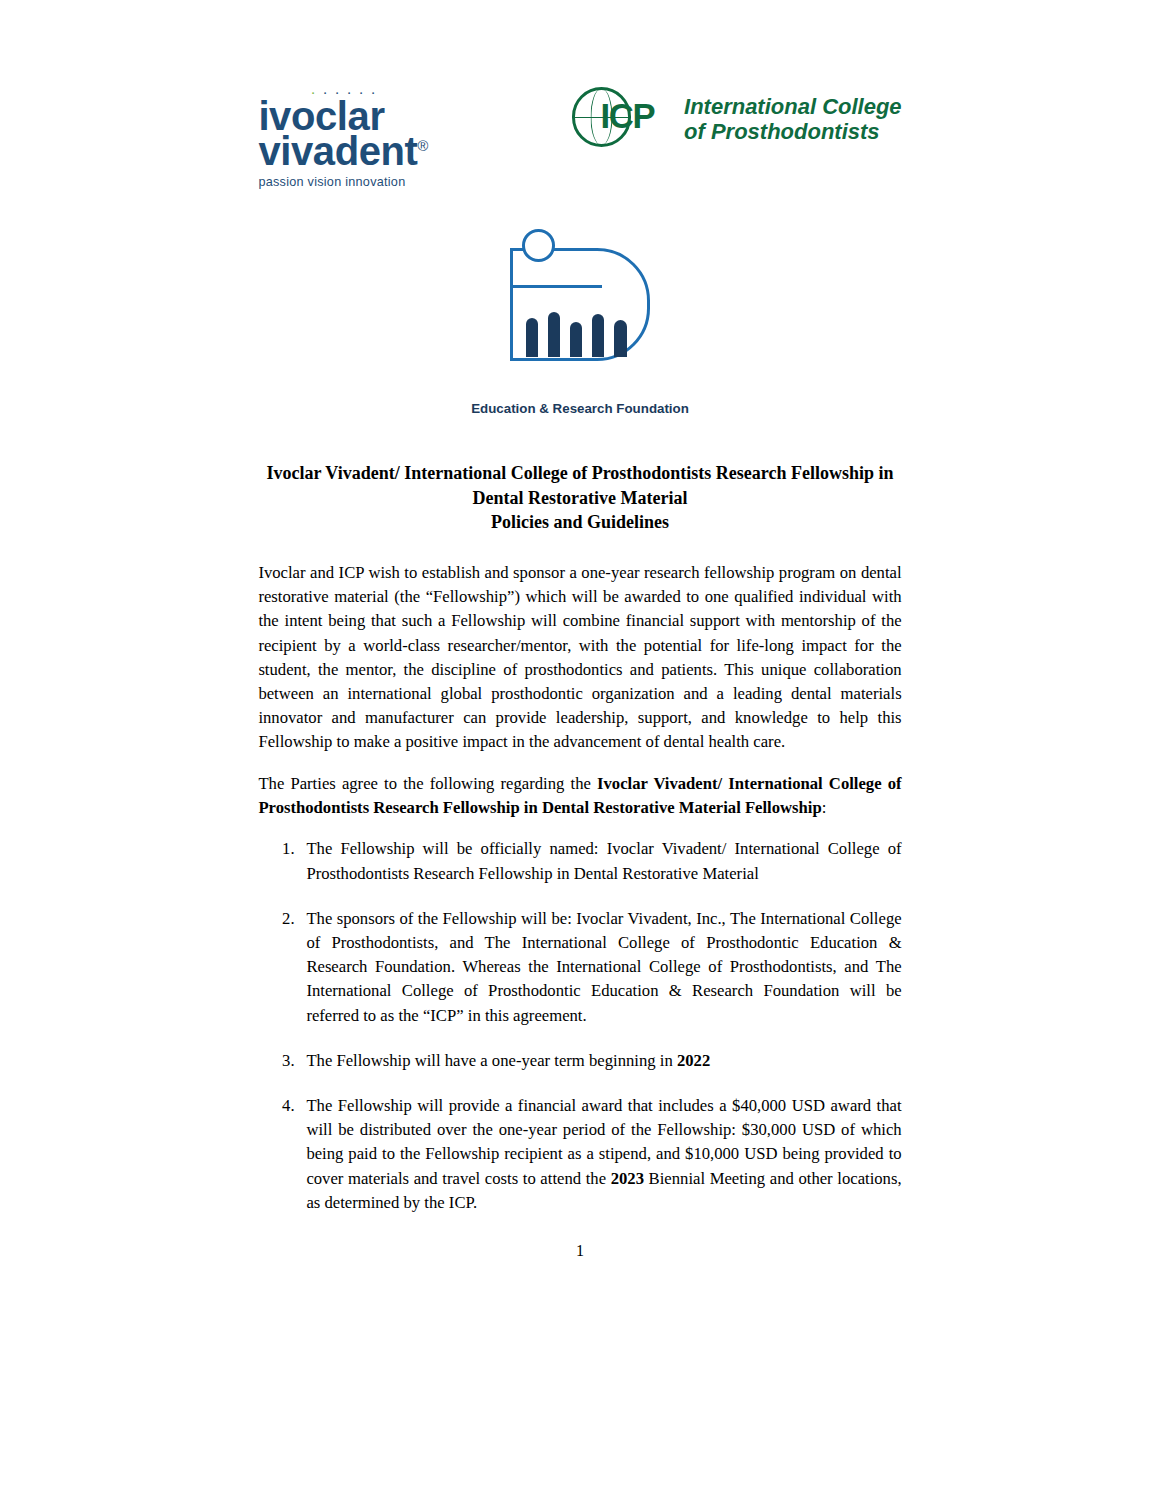. . . . . .
ivoclar vivadent® passion vision innovation
ICP
International College
of Prosthodontists
Education & Research Foundation
Ivoclar Vivadent/ International College of Prosthodontists Research Fellowship in
Dental Restorative Material
Policies and Guidelines
Ivoclar and ICP wish to establish and sponsor a one-year research fellowship program on dental restorative material (the “Fellowship”) which will be awarded to one qualified individual with the intent being that such a Fellowship will combine financial support with mentorship of the recipient by a world-class researcher/mentor, with the potential for life-long impact for the student, the mentor, the discipline of prosthodontics and patients. This unique collaboration between an international global prosthodontic organization and a leading dental materials innovator and manufacturer can provide leadership, support, and knowledge to help this Fellowship to make a positive impact in the advancement of dental health care.
The Parties agree to the following regarding the Ivoclar Vivadent/ International College of Prosthodontists Research Fellowship in Dental Restorative Material Fellowship:
The Fellowship will be officially named: Ivoclar Vivadent/ International College of Prosthodontists Research Fellowship in Dental Restorative Material
The sponsors of the Fellowship will be: Ivoclar Vivadent, Inc., The International College of Prosthodontists, and The International College of Prosthodontic Education & Research Foundation. Whereas the International College of Prosthodontists, and The International College of Prosthodontic Education & Research Foundation will be referred to as the “ICP” in this agreement.
The Fellowship will have a one-year term beginning in 2022
The Fellowship will provide a financial award that includes a $40,000 USD award that will be distributed over the one-year period of the Fellowship: $30,000 USD of which being paid to the Fellowship recipient as a stipend, and $10,000 USD being provided to cover materials and travel costs to attend the 2023 Biennial Meeting and other locations, as determined by the ICP.
1